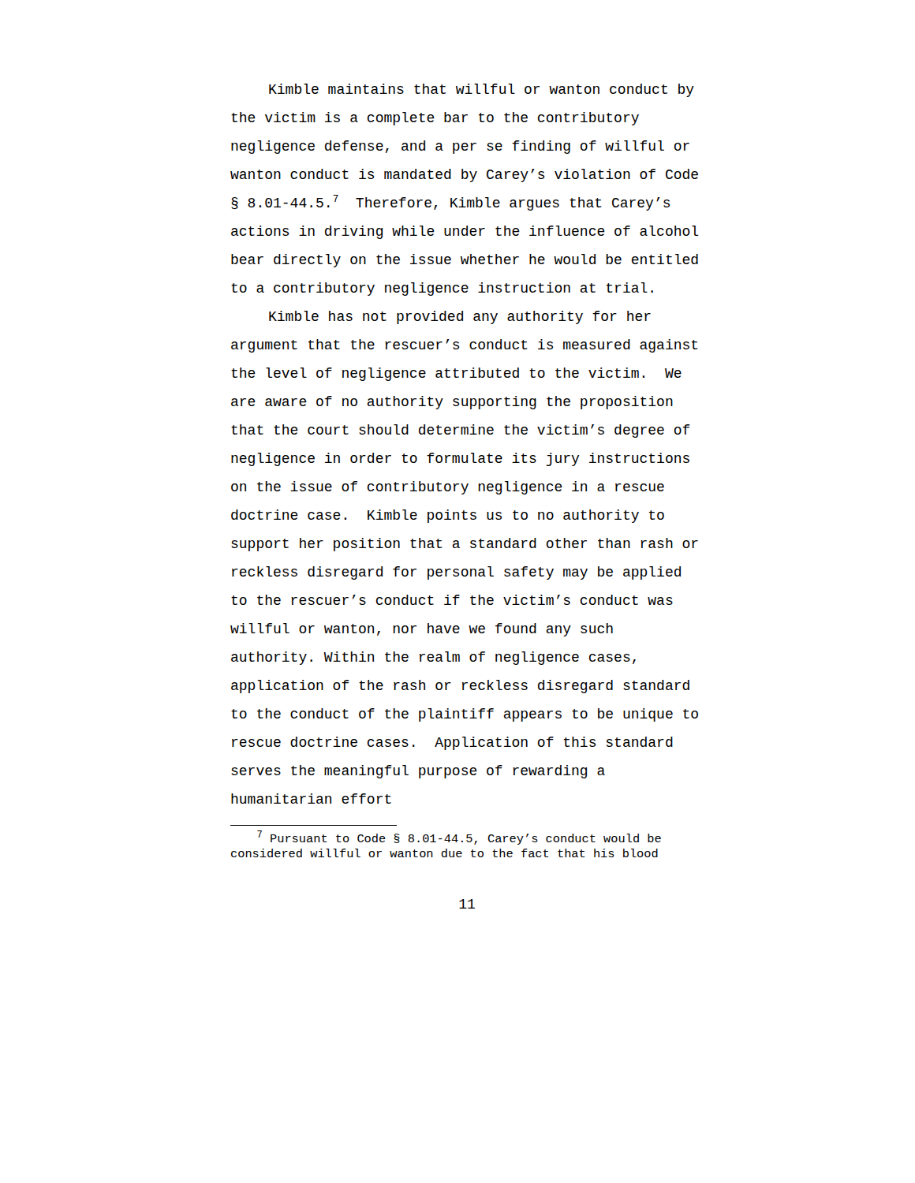Kimble maintains that willful or wanton conduct by the victim is a complete bar to the contributory negligence defense, and a per se finding of willful or wanton conduct is mandated by Carey’s violation of Code § 8.01-44.5.7 Therefore, Kimble argues that Carey’s actions in driving while under the influence of alcohol bear directly on the issue whether he would be entitled to a contributory negligence instruction at trial.
Kimble has not provided any authority for her argument that the rescuer’s conduct is measured against the level of negligence attributed to the victim. We are aware of no authority supporting the proposition that the court should determine the victim’s degree of negligence in order to formulate its jury instructions on the issue of contributory negligence in a rescue doctrine case. Kimble points us to no authority to support her position that a standard other than rash or reckless disregard for personal safety may be applied to the rescuer’s conduct if the victim’s conduct was willful or wanton, nor have we found any such authority. Within the realm of negligence cases, application of the rash or reckless disregard standard to the conduct of the plaintiff appears to be unique to rescue doctrine cases. Application of this standard serves the meaningful purpose of rewarding a humanitarian effort
7 Pursuant to Code § 8.01-44.5, Carey’s conduct would be considered willful or wanton due to the fact that his blood
11